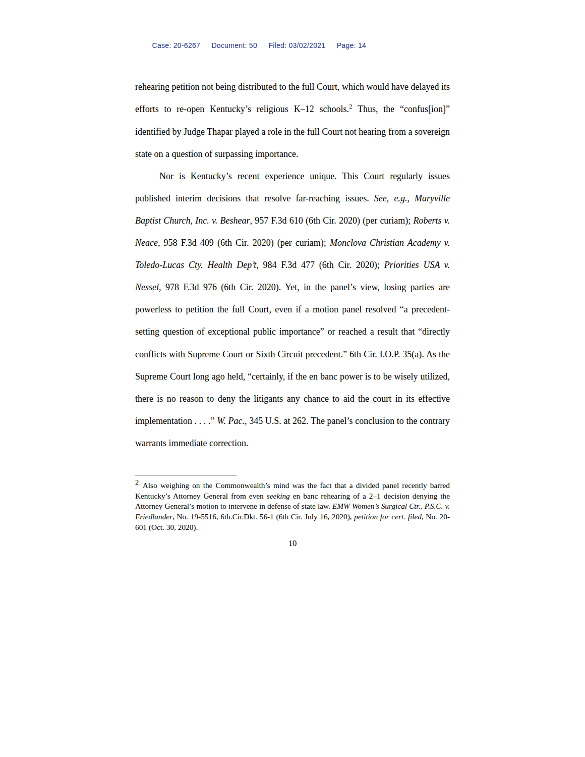Case: 20-6267 Document: 50 Filed: 03/02/2021 Page: 14
rehearing petition not being distributed to the full Court, which would have delayed its efforts to re-open Kentucky’s religious K–12 schools.2 Thus, the “confus[ion]” identified by Judge Thapar played a role in the full Court not hearing from a sovereign state on a question of surpassing importance.
Nor is Kentucky’s recent experience unique. This Court regularly issues published interim decisions that resolve far-reaching issues. See, e.g., Maryville Baptist Church, Inc. v. Beshear, 957 F.3d 610 (6th Cir. 2020) (per curiam); Roberts v. Neace, 958 F.3d 409 (6th Cir. 2020) (per curiam); Monclova Christian Academy v. Toledo-Lucas Cty. Health Dep’t, 984 F.3d 477 (6th Cir. 2020); Priorities USA v. Nessel, 978 F.3d 976 (6th Cir. 2020). Yet, in the panel’s view, losing parties are powerless to petition the full Court, even if a motion panel resolved “a precedent-setting question of exceptional public importance” or reached a result that “directly conflicts with Supreme Court or Sixth Circuit precedent.” 6th Cir. I.O.P. 35(a). As the Supreme Court long ago held, “certainly, if the en banc power is to be wisely utilized, there is no reason to deny the litigants any chance to aid the court in its effective implementation . . . .” W. Pac., 345 U.S. at 262. The panel’s conclusion to the contrary warrants immediate correction.
2 Also weighing on the Commonwealth’s mind was the fact that a divided panel recently barred Kentucky’s Attorney General from even seeking en banc rehearing of a 2–1 decision denying the Attorney General’s motion to intervene in defense of state law. EMW Women’s Surgical Ctr., P.S.C. v. Friedlander, No. 19-5516, 6th.Cir.Dkt. 56-1 (6th Cir. July 16, 2020), petition for cert. filed, No. 20-601 (Oct. 30, 2020).
10